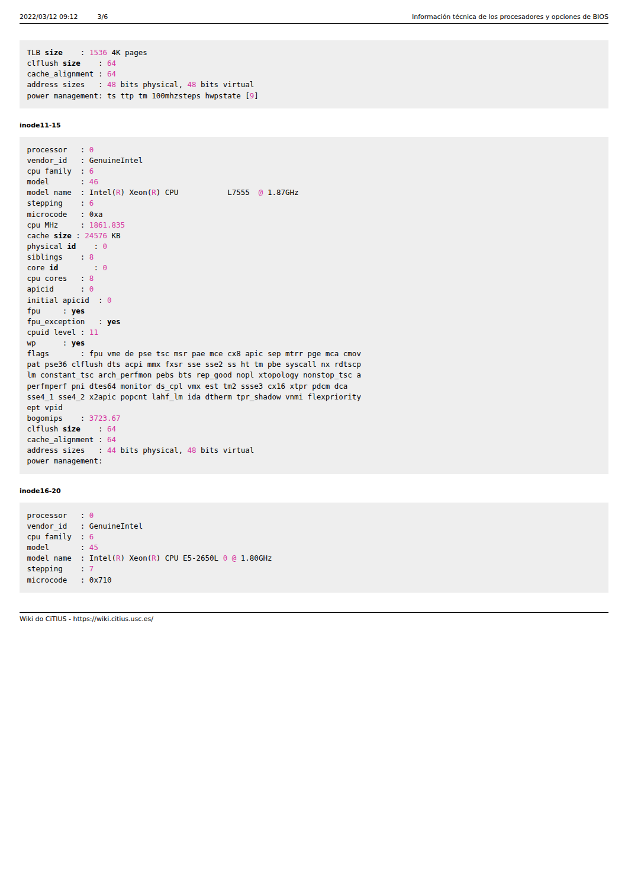2022/03/12 09:12 3/6 Información técnica de los procesadores y opciones de BIOS
TLB size    : 1536 4K pages
clflush size    : 64
cache_alignment : 64
address sizes   : 48 bits physical, 48 bits virtual
power management: ts ttp tm 100mhzsteps hwpstate [9]
inode11-15
processor   : 0
vendor_id   : GenuineIntel
cpu family  : 6
model       : 46
model name  : Intel(R) Xeon(R) CPU           L7555  @ 1.87GHz
stepping    : 6
microcode   : 0xa
cpu MHz     : 1861.835
cache size : 24576 KB
physical id    : 0
siblings    : 8
core id        : 0
cpu cores   : 8
apicid      : 0
initial apicid  : 0
fpu     : yes
fpu_exception   : yes
cpuid level : 11
wp      : yes
flags       : fpu vme de pse tsc msr pae mce cx8 apic sep mtrr pge mca cmov
pat pse36 clflush dts acpi mmx fxsr sse sse2 ss ht tm pbe syscall nx rdtscp
lm constant_tsc arch_perfmon pebs bts rep_good nopl xtopology nonstop_tsc a
perfmperf pni dtes64 monitor ds_cpl vmx est tm2 ssse3 cx16 xtpr pdcm dca
sse4_1 sse4_2 x2apic popcnt lahf_lm ida dtherm tpr_shadow vnmi flexpriority
ept vpid
bogomips    : 3723.67
clflush size    : 64
cache_alignment : 64
address sizes   : 44 bits physical, 48 bits virtual
power management:
inode16-20
processor   : 0
vendor_id   : GenuineIntel
cpu family  : 6
model       : 45
model name  : Intel(R) Xeon(R) CPU E5-2650L 0 @ 1.80GHz
stepping    : 7
microcode   : 0x710
Wiki do CiTIUS - https://wiki.citius.usc.es/